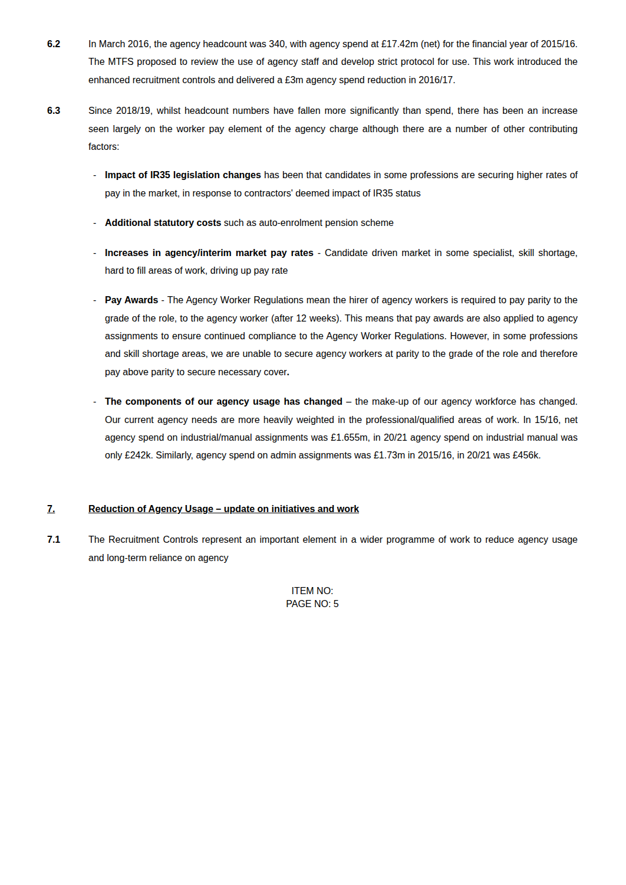6.2
In March 2016, the agency headcount was 340, with agency spend at £17.42m (net) for the financial year of 2015/16. The MTFS proposed to review the use of agency staff and develop strict protocol for use. This work introduced the enhanced recruitment controls and delivered a £3m agency spend reduction in 2016/17.
6.3
Since 2018/19, whilst headcount numbers have fallen more significantly than spend, there has been an increase seen largely on the worker pay element of the agency charge although there are a number of other contributing factors:
Impact of IR35 legislation changes has been that candidates in some professions are securing higher rates of pay in the market, in response to contractors' deemed impact of IR35 status
Additional statutory costs such as auto-enrolment pension scheme
Increases in agency/interim market pay rates - Candidate driven market in some specialist, skill shortage, hard to fill areas of work, driving up pay rate
Pay Awards - The Agency Worker Regulations mean the hirer of agency workers is required to pay parity to the grade of the role, to the agency worker (after 12 weeks). This means that pay awards are also applied to agency assignments to ensure continued compliance to the Agency Worker Regulations. However, in some professions and skill shortage areas, we are unable to secure agency workers at parity to the grade of the role and therefore pay above parity to secure necessary cover.
The components of our agency usage has changed – the make-up of our agency workforce has changed. Our current agency needs are more heavily weighted in the professional/qualified areas of work. In 15/16, net agency spend on industrial/manual assignments was £1.655m, in 20/21 agency spend on industrial manual was only £242k. Similarly, agency spend on admin assignments was £1.73m in 2015/16, in 20/21 was £456k.
7. Reduction of Agency Usage – update on initiatives and work
7.1
The Recruitment Controls represent an important element in a wider programme of work to reduce agency usage and long-term reliance on agency
ITEM NO:
PAGE NO: 5